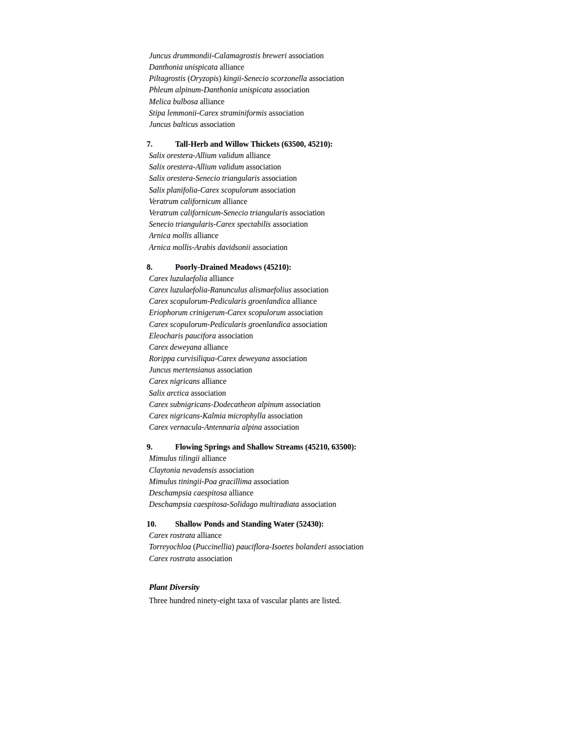Juncus drummondii-Calamagrostis breweri association
Danthonia unispicata alliance
Piltagrostis (Oryzopis) kingii-Senecio scorzonella association
Phleum alpinum-Danthonia unispicata association
Melica bulbosa alliance
Stipa lemmonii-Carex straminiformis association
Juncus balticus association
7. Tall-Herb and Willow Thickets (63500, 45210):
Salix orestera-Allium validum alliance
Salix orestera-Allium validum association
Salix orestera-Senecio triangularis association
Salix planifolia-Carex scopulorum association
Veratrum californicum alliance
Veratrum californicum-Senecio triangularis association
Senecio triangularis-Carex spectabilis association
Arnica mollis alliance
Arnica mollis-Arabis davidsonii association
8. Poorly-Drained Meadows (45210):
Carex luzulaefolia alliance
Carex luzulaefolia-Ranunculus alismaefolius association
Carex scopulorum-Pedicularis groenlandica alliance
Eriophorum crinigerum-Carex scopulorum association
Carex scopulorum-Pedicularis groenlandica association
Eleocharis paucifora association
Carex deweyana alliance
Rorippa curvisiliqua-Carex deweyana association
Juncus mertensianus association
Carex nigricans alliance
Salix arctica association
Carex subnigricans-Dodecatheon alpinum association
Carex nigricans-Kalmia microphylla association
Carex vernacula-Antennaria alpina association
9. Flowing Springs and Shallow Streams (45210, 63500):
Mimulus tilingii alliance
Claytonia nevadensis association
Mimulus tiningii-Poa gracillima association
Deschampsia caespitosa alliance
Deschampsia caespitosa-Solidago multiradiata association
10. Shallow Ponds and Standing Water (52430):
Carex rostrata alliance
Torreyochloa (Puccinellia) pauciflora-Isoetes bolanderi association
Carex rostrata association
Plant Diversity
Three hundred ninety-eight taxa of vascular plants are listed.